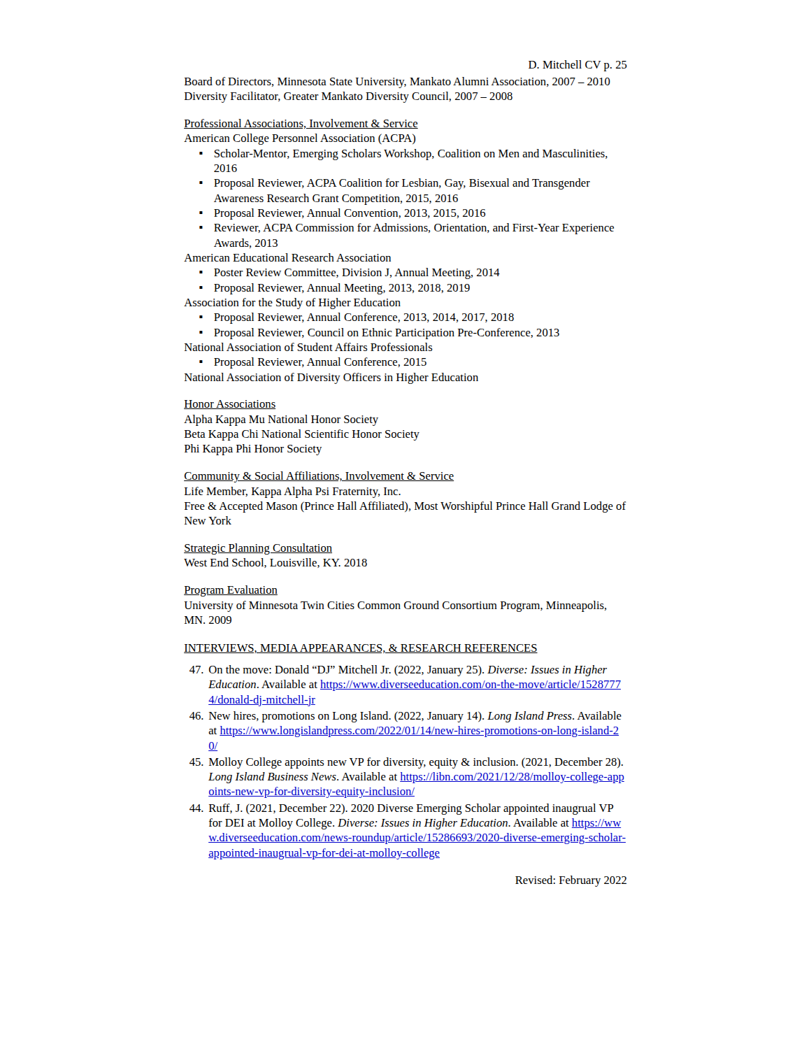D. Mitchell CV p. 25
Board of Directors, Minnesota State University, Mankato Alumni Association, 2007 – 2010
Diversity Facilitator, Greater Mankato Diversity Council, 2007 – 2008
Professional Associations, Involvement & Service
American College Personnel Association (ACPA)
Scholar-Mentor, Emerging Scholars Workshop, Coalition on Men and Masculinities, 2016
Proposal Reviewer, ACPA Coalition for Lesbian, Gay, Bisexual and Transgender Awareness Research Grant Competition, 2015, 2016
Proposal Reviewer, Annual Convention, 2013, 2015, 2016
Reviewer, ACPA Commission for Admissions, Orientation, and First-Year Experience Awards, 2013
American Educational Research Association
Poster Review Committee, Division J, Annual Meeting, 2014
Proposal Reviewer, Annual Meeting, 2013, 2018, 2019
Association for the Study of Higher Education
Proposal Reviewer, Annual Conference, 2013, 2014, 2017, 2018
Proposal Reviewer, Council on Ethnic Participation Pre-Conference, 2013
National Association of Student Affairs Professionals
Proposal Reviewer, Annual Conference, 2015
National Association of Diversity Officers in Higher Education
Honor Associations
Alpha Kappa Mu National Honor Society
Beta Kappa Chi National Scientific Honor Society
Phi Kappa Phi Honor Society
Community & Social Affiliations, Involvement & Service
Life Member, Kappa Alpha Psi Fraternity, Inc.
Free & Accepted Mason (Prince Hall Affiliated), Most Worshipful Prince Hall Grand Lodge of New York
Strategic Planning Consultation
West End School, Louisville, KY. 2018
Program Evaluation
University of Minnesota Twin Cities Common Ground Consortium Program, Minneapolis, MN. 2009
INTERVIEWS, MEDIA APPEARANCES, & RESEARCH REFERENCES
47. On the move: Donald “DJ” Mitchell Jr. (2022, January 25). Diverse: Issues in Higher Education. Available at https://www.diverseeducation.com/on-the-move/article/15287774/donald-dj-mitchell-jr
46. New hires, promotions on Long Island. (2022, January 14). Long Island Press. Available at https://www.longislandpress.com/2022/01/14/new-hires-promotions-on-long-island-20/
45. Molloy College appoints new VP for diversity, equity & inclusion. (2021, December 28). Long Island Business News. Available at https://libn.com/2021/12/28/molloy-college-appoints-new-vp-for-diversity-equity-inclusion/
44. Ruff, J. (2021, December 22). 2020 Diverse Emerging Scholar appointed inaugrual VP for DEI at Molloy College. Diverse: Issues in Higher Education. Available at https://www.diverseeducation.com/news-roundup/article/15286693/2020-diverse-emerging-scholar-appointed-inaugrual-vp-for-dei-at-molloy-college
Revised: February 2022